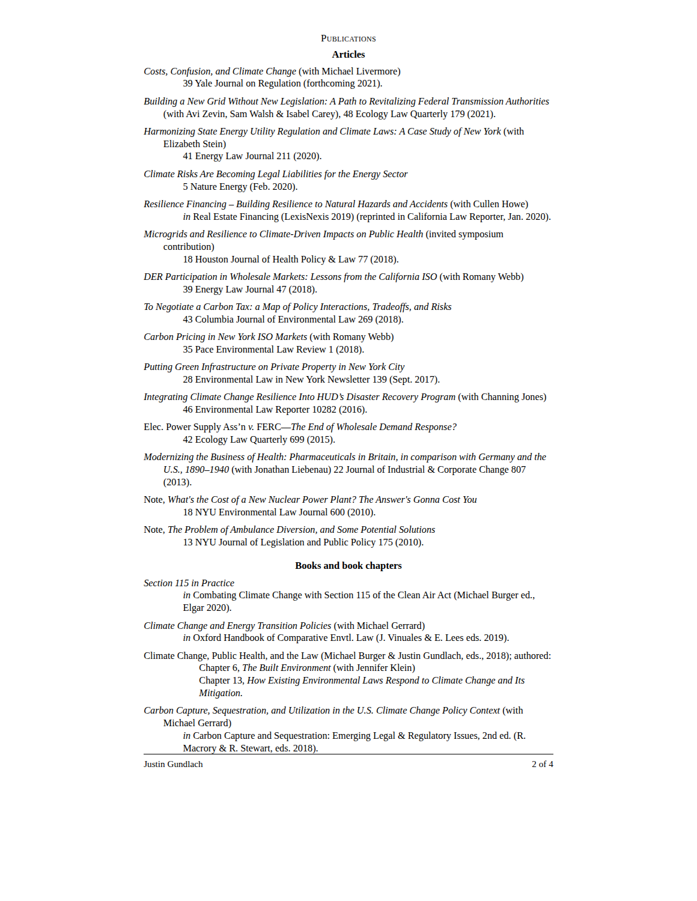Publications
Articles
Costs, Confusion, and Climate Change (with Michael Livermore)39 Yale Journal on Regulation (forthcoming 2021).
Building a New Grid Without New Legislation: A Path to Revitalizing Federal Transmission Authorities (with Avi Zevin, Sam Walsh & Isabel Carey), 48 Ecology Law Quarterly 179 (2021).
Harmonizing State Energy Utility Regulation and Climate Laws: A Case Study of New York (with Elizabeth Stein)41 Energy Law Journal 211 (2020).
Climate Risks Are Becoming Legal Liabilities for the Energy Sector 5 Nature Energy (Feb. 2020).
Resilience Financing – Building Resilience to Natural Hazards and Accidents (with Cullen Howe)in Real Estate Financing (LexisNexis 2019) (reprinted in California Law Reporter, Jan. 2020).
Microgrids and Resilience to Climate-Driven Impacts on Public Health (invited symposium contribution)18 Houston Journal of Health Policy & Law 77 (2018).
DER Participation in Wholesale Markets: Lessons from the California ISO (with Romany Webb)39 Energy Law Journal 47 (2018).
To Negotiate a Carbon Tax: a Map of Policy Interactions, Tradeoffs, and Risks 43 Columbia Journal of Environmental Law 269 (2018).
Carbon Pricing in New York ISO Markets (with Romany Webb)35 Pace Environmental Law Review 1 (2018).
Putting Green Infrastructure on Private Property in New York City 28 Environmental Law in New York Newsletter 139 (Sept. 2017).
Integrating Climate Change Resilience Into HUD’s Disaster Recovery Program (with Channing Jones)46 Environmental Law Reporter 10282 (2016).
Elec. Power Supply Ass’n v. FERC—The End of Wholesale Demand Response?42 Ecology Law Quarterly 699 (2015).
Modernizing the Business of Health: Pharmaceuticals in Britain, in comparison with Germany and the U.S., 1890–1940 (with Jonathan Liebenau) 22 Journal of Industrial & Corporate Change 807 (2013).
Note, What's the Cost of a New Nuclear Power Plant? The Answer's Gonna Cost You 18 NYU Environmental Law Journal 600 (2010).
Note, The Problem of Ambulance Diversion, and Some Potential Solutions 13 NYU Journal of Legislation and Public Policy 175 (2010).
Books and book chapters
Section 115 in Practice in Combating Climate Change with Section 115 of the Clean Air Act (Michael Burger ed., Elgar 2020).
Climate Change and Energy Transition Policies (with Michael Gerrard)in Oxford Handbook of Comparative Envtl. Law (J. Vinuales & E. Lees eds. 2019).
Climate Change, Public Health, and the Law (Michael Burger & Justin Gundlach, eds., 2018); authored:Chapter 6, The Built Environment (with Jennifer Klein) Chapter 13, How Existing Environmental Laws Respond to Climate Change and Its Mitigation.
Carbon Capture, Sequestration, and Utilization in the U.S. Climate Change Policy Context (with Michael Gerrard)in Carbon Capture and Sequestration: Emerging Legal & Regulatory Issues, 2nd ed. (R. Macrory & R. Stewart, eds. 2018).
Justin Gundlach 2 of 4